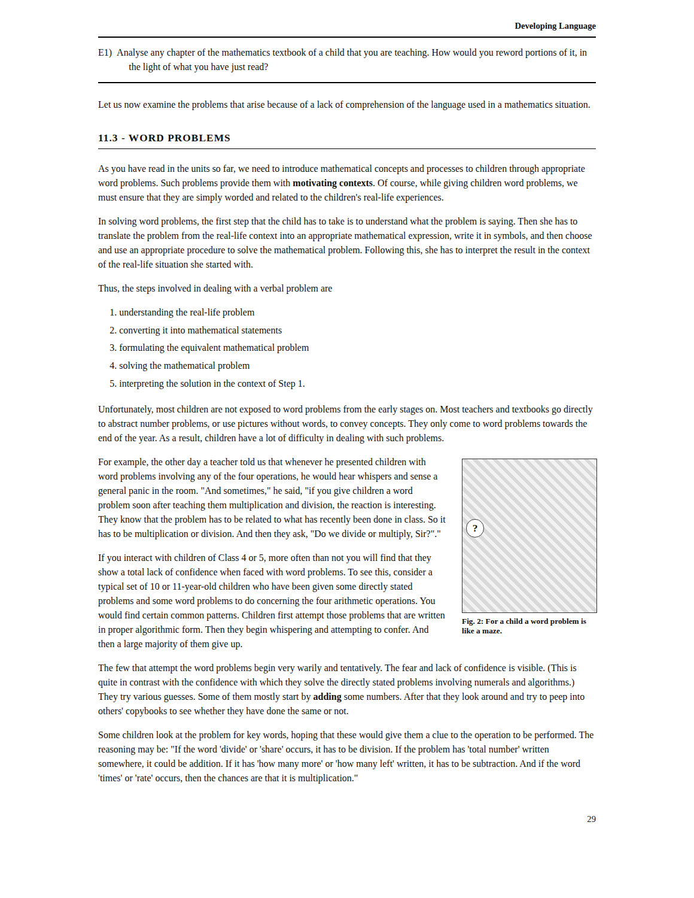Developing Language
E1) Analyse any chapter of the mathematics textbook of a child that you are teaching. How would you reword portions of it, in the light of what you have just read?
Let us now examine the problems that arise because of a lack of comprehension of the language used in a mathematics situation.
11.3 - WORD PROBLEMS
As you have read in the units so far, we need to introduce mathematical concepts and processes to children through appropriate word problems. Such problems provide them with motivating contexts. Of course, while giving children word problems, we must ensure that they are simply worded and related to the children's real-life experiences.
In solving word problems, the first step that the child has to take is to understand what the problem is saying. Then she has to translate the problem from the real-life context into an appropriate mathematical expression, write it in symbols, and then choose and use an appropriate procedure to solve the mathematical problem. Following this, she has to interpret the result in the context of the real-life situation she started with.
Thus, the steps involved in dealing with a verbal problem are
understanding the real-life problem
converting it into mathematical statements
formulating the equivalent mathematical problem
solving the mathematical problem
interpreting the solution in the context of Step 1.
Unfortunately, most children are not exposed to word problems from the early stages on. Most teachers and textbooks go directly to abstract number problems, or use pictures without words, to convey concepts. They only come to word problems towards the end of the year. As a result, children have a lot of difficulty in dealing with such problems.
Fig. 2: For a child a word problem is like a maze.
For example, the other day a teacher told us that whenever he presented children with word problems involving any of the four operations, he would hear whispers and sense a general panic in the room. "And sometimes," he said, "if you give children a word problem soon after teaching them multiplication and division, the reaction is interesting. They know that the problem has to be related to what has recently been done in class. So it has to be multiplication or division. And then they ask, "Do we divide or multiply, Sir?"."
If you interact with children of Class 4 or 5, more often than not you will find that they show a total lack of confidence when faced with word problems. To see this, consider a typical set of 10 or 11-year-old children who have been given some directly stated problems and some word problems to do concerning the four arithmetic operations. You would find certain common patterns. Children first attempt those problems that are written in proper algorithmic form. Then they begin whispering and attempting to confer. And then a large majority of them give up.
The few that attempt the word problems begin very warily and tentatively. The fear and lack of confidence is visible. (This is quite in contrast with the confidence with which they solve the directly stated problems involving numerals and algorithms.) They try various guesses. Some of them mostly start by adding some numbers. After that they look around and try to peep into others' copybooks to see whether they have done the same or not.
Some children look at the problem for key words, hoping that these would give them a clue to the operation to be performed. The reasoning may be: "If the word 'divide' or 'share' occurs, it has to be division. If the problem has 'total number' written somewhere, it could be addition. If it has 'how many more' or 'how many left' written, it has to be subtraction. And if the word 'times' or 'rate' occurs, then the chances are that it is multiplication."
29